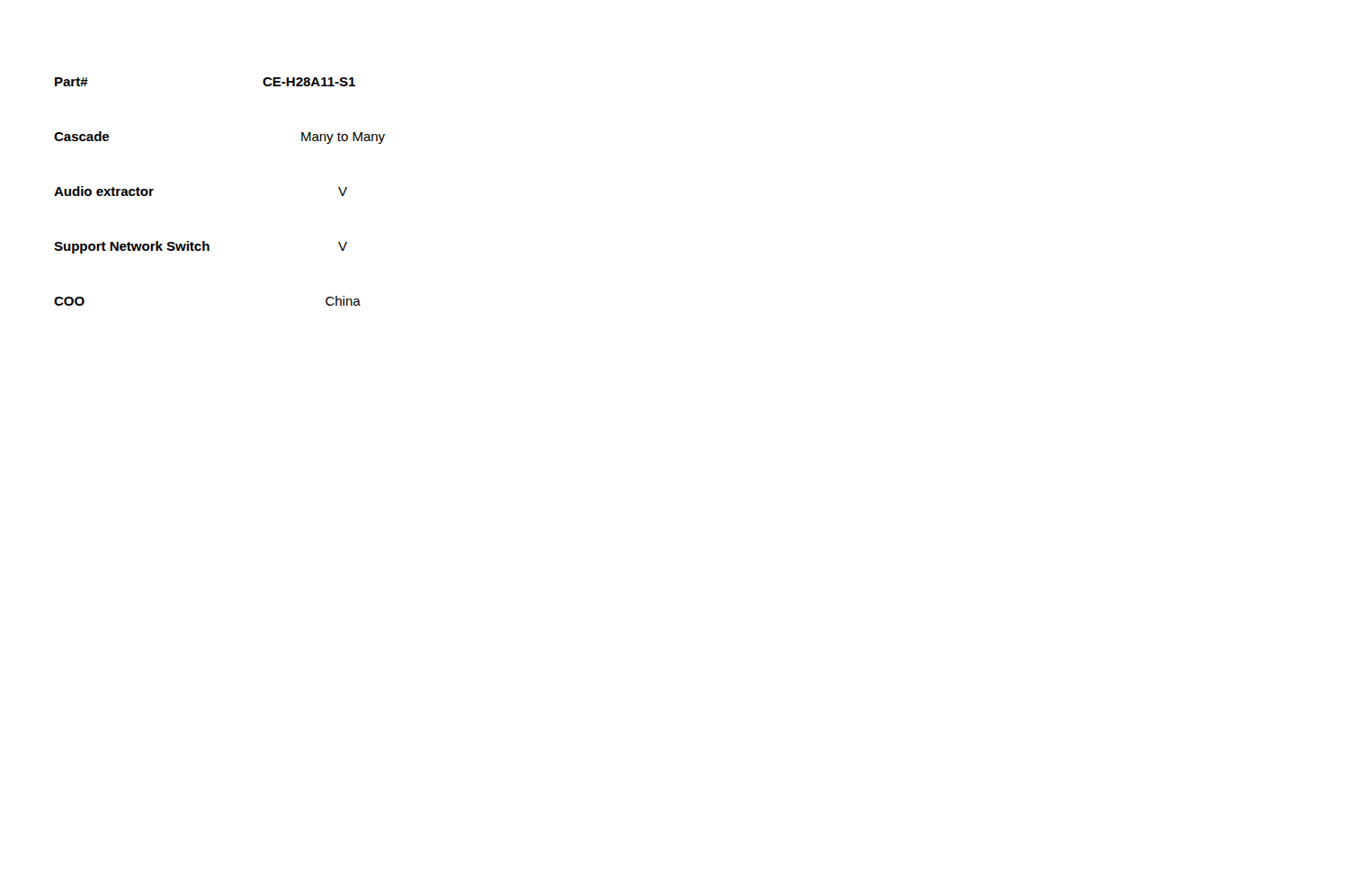| Part# | CE-H28A11-S1 |
| Cascade | Many to Many |
| Audio extractor | V |
| Support Network Switch | V |
| COO | China |